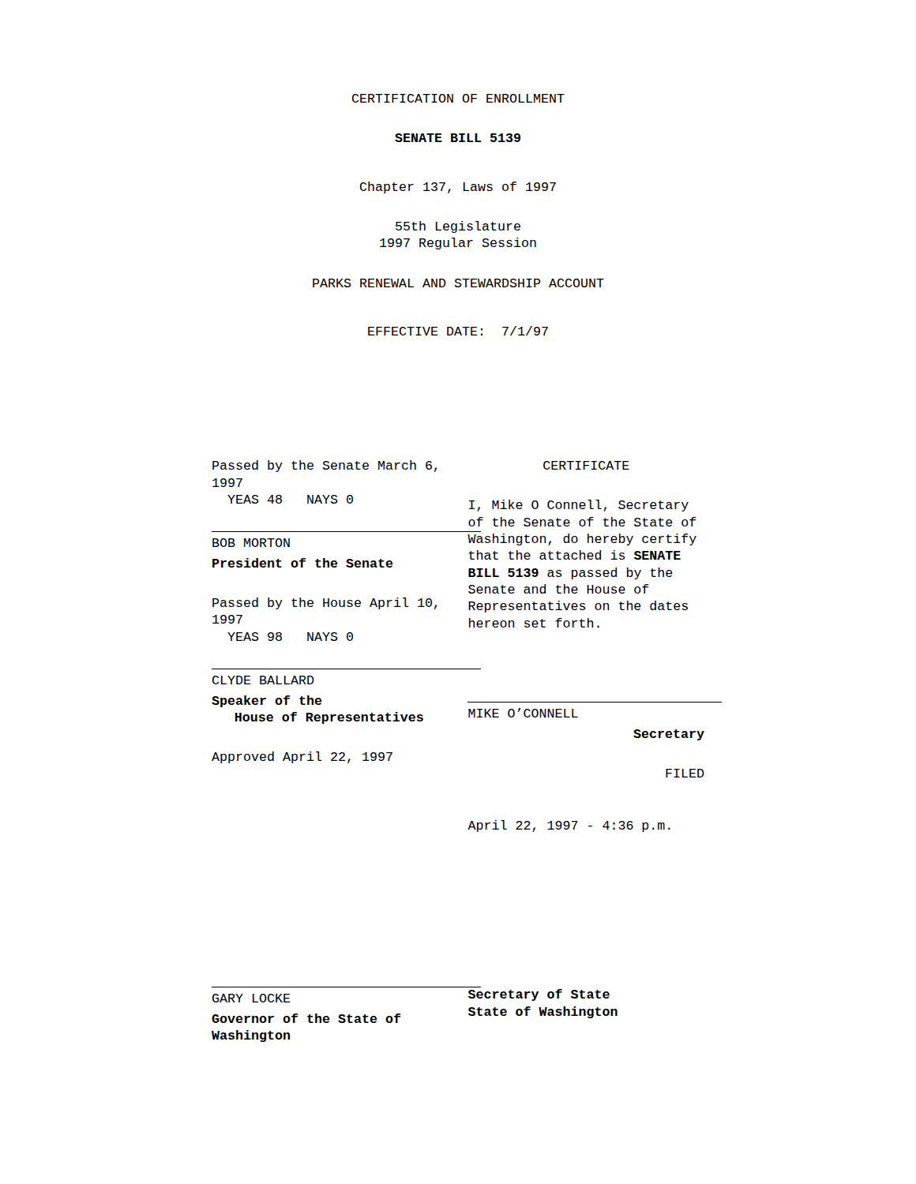CERTIFICATION OF ENROLLMENT
SENATE BILL 5139
Chapter 137, Laws of 1997
55th Legislature
1997 Regular Session
PARKS RENEWAL AND STEWARDSHIP ACCOUNT
EFFECTIVE DATE: 7/1/97
| Passed by the Senate March 6, 1997 YEAS 48 NAYS 0 BOB MORTON President of the Senate Passed by the House April 10, 1997 YEAS 98 NAYS 0 CLYDE BALLARD Speaker of the House of Representatives Approved April 22, 1997 | | CERTIFICATE I, Mike O Connell, Secretary of the Senate of the State of Washington, do hereby certify that the attached is SENATE BILL 5139 as passed by the Senate and the House of Representatives on the dates hereon set forth. MIKE O’CONNELL Secretary FILED April 22, 1997 - 4:36 p.m. |
| GARY LOCKE Governor of the State of Washington | | Secretary of State State of Washington |